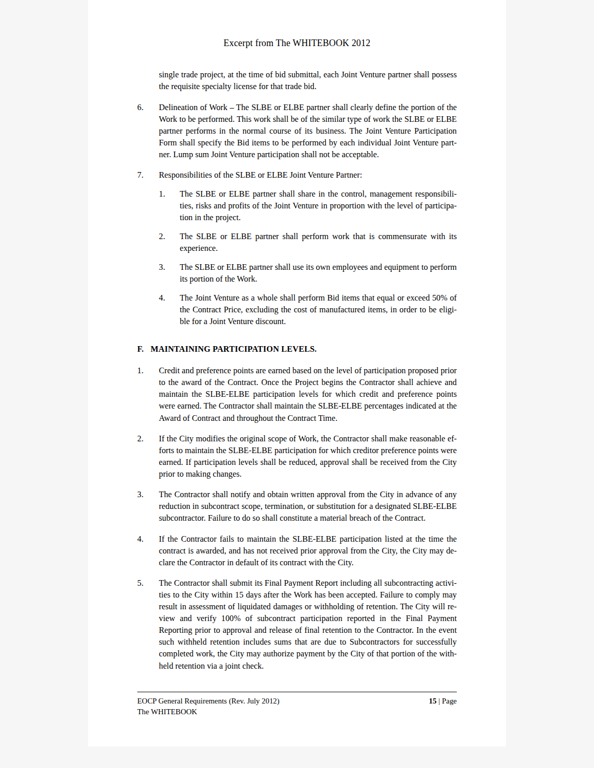Excerpt from The WHITEBOOK 2012
single trade project, at the time of bid submittal, each Joint Venture partner shall possess the requisite specialty license for that trade bid.
6.
Delineation of Work – The SLBE or ELBE partner shall clearly define the portion of the Work to be performed. This work shall be of the similar type of work the SLBE or ELBE partner performs in the normal course of its business. The Joint Venture Participation Form shall specify the Bid items to be performed by each individual Joint Venture partner. Lump sum Joint Venture participation shall not be acceptable.
7.
Responsibilities of the SLBE or ELBE Joint Venture Partner:
1.
The SLBE or ELBE partner shall share in the control, management responsibilities, risks and profits of the Joint Venture in proportion with the level of participation in the project.
2.
The SLBE or ELBE partner shall perform work that is commensurate with its experience.
3.
The SLBE or ELBE partner shall use its own employees and equipment to perform its portion of the Work.
4.
The Joint Venture as a whole shall perform Bid items that equal or exceed 50% of the Contract Price, excluding the cost of manufactured items, in order to be eligible for a Joint Venture discount.
F. MAINTAINING PARTICIPATION LEVELS.
1.
Credit and preference points are earned based on the level of participation proposed prior to the award of the Contract. Once the Project begins the Contractor shall achieve and maintain the SLBE-ELBE participation levels for which credit and preference points were earned. The Contractor shall maintain the SLBE-ELBE percentages indicated at the Award of Contract and throughout the Contract Time.
2.
If the City modifies the original scope of Work, the Contractor shall make reasonable efforts to maintain the SLBE-ELBE participation for which creditor preference points were earned. If participation levels shall be reduced, approval shall be received from the City prior to making changes.
3.
The Contractor shall notify and obtain written approval from the City in advance of any reduction in subcontract scope, termination, or substitution for a designated SLBE-ELBE subcontractor. Failure to do so shall constitute a material breach of the Contract.
4.
If the Contractor fails to maintain the SLBE-ELBE participation listed at the time the contract is awarded, and has not received prior approval from the City, the City may declare the Contractor in default of its contract with the City.
5.
The Contractor shall submit its Final Payment Report including all subcontracting activities to the City within 15 days after the Work has been accepted. Failure to comply may result in assessment of liquidated damages or withholding of retention. The City will review and verify 100% of subcontract participation reported in the Final Payment Reporting prior to approval and release of final retention to the Contractor. In the event such withheld retention includes sums that are due to Subcontractors for successfully completed work, the City may authorize payment by the City of that portion of the withheld retention via a joint check.
EOCP General Requirements (Rev. July 2012) The WHITEBOOK
15 | Page